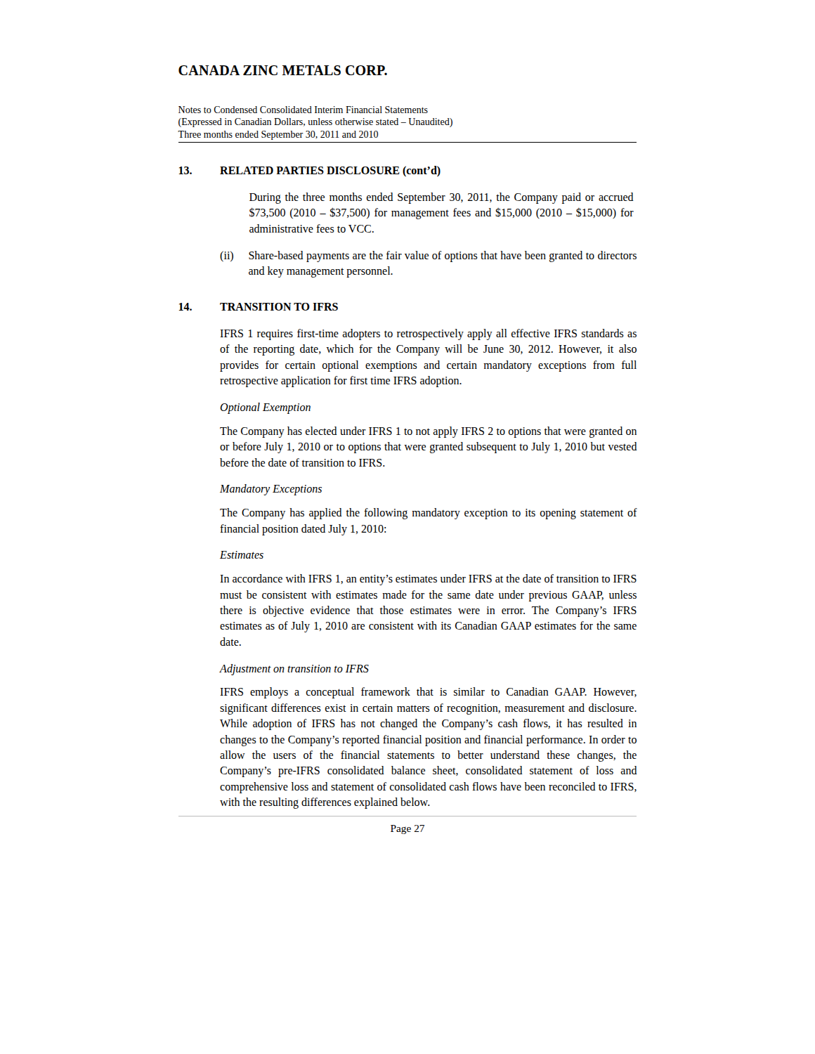CANADA ZINC METALS CORP.
Notes to Condensed Consolidated Interim Financial Statements
(Expressed in Canadian Dollars, unless otherwise stated – Unaudited)
Three months ended September 30, 2011 and 2010
13.
RELATED PARTIES DISCLOSURE (cont’d)
During the three months ended September 30, 2011, the Company paid or accrued $73,500 (2010 – $37,500) for management fees and $15,000 (2010 – $15,000) for administrative fees to VCC.
(ii)
Share-based payments are the fair value of options that have been granted to directors and key management personnel.
14.
TRANSITION TO IFRS
IFRS 1 requires first-time adopters to retrospectively apply all effective IFRS standards as of the reporting date, which for the Company will be June 30, 2012. However, it also provides for certain optional exemptions and certain mandatory exceptions from full retrospective application for first time IFRS adoption.
Optional Exemption
The Company has elected under IFRS 1 to not apply IFRS 2 to options that were granted on or before July 1, 2010 or to options that were granted subsequent to July 1, 2010 but vested before the date of transition to IFRS.
Mandatory Exceptions
The Company has applied the following mandatory exception to its opening statement of financial position dated July 1, 2010:
Estimates
In accordance with IFRS 1, an entity’s estimates under IFRS at the date of transition to IFRS must be consistent with estimates made for the same date under previous GAAP, unless there is objective evidence that those estimates were in error. The Company’s IFRS estimates as of July 1, 2010 are consistent with its Canadian GAAP estimates for the same date.
Adjustment on transition to IFRS
IFRS employs a conceptual framework that is similar to Canadian GAAP. However, significant differences exist in certain matters of recognition, measurement and disclosure. While adoption of IFRS has not changed the Company’s cash flows, it has resulted in changes to the Company’s reported financial position and financial performance. In order to allow the users of the financial statements to better understand these changes, the Company’s pre-IFRS consolidated balance sheet, consolidated statement of loss and comprehensive loss and statement of consolidated cash flows have been reconciled to IFRS, with the resulting differences explained below.
Page 27